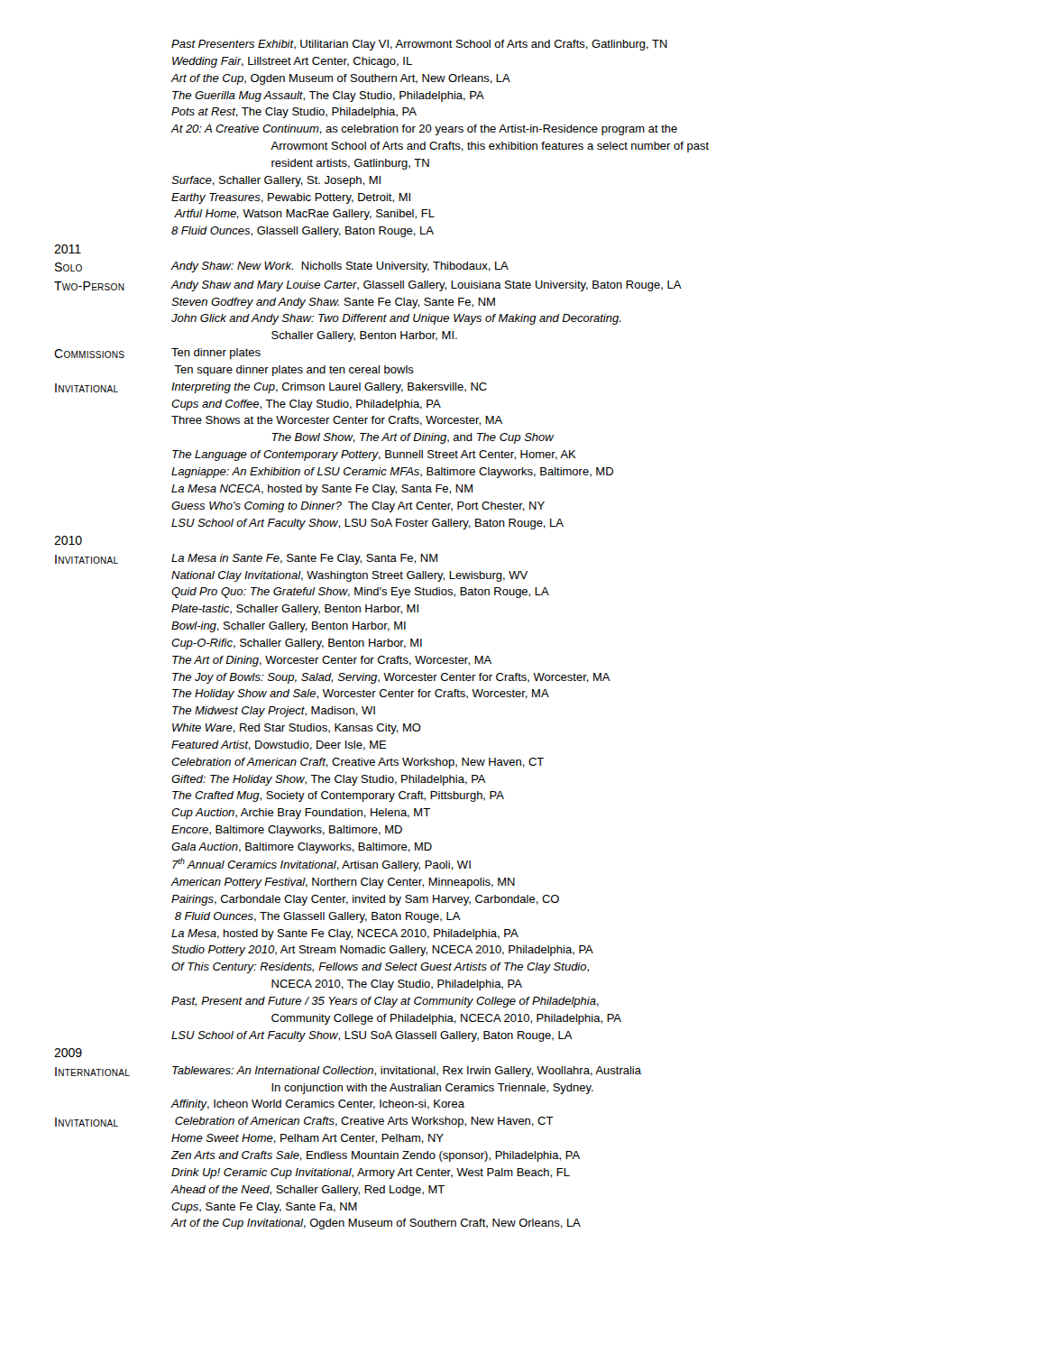| | Past Presenters Exhibit , Utilitarian Clay VI, Arrowmont School of Arts and Crafts, Gatlinburg, TN Wedding Fair , Lillstreet Art Center, Chicago, IL Art of the Cup , Ogden Museum of Southern Art, New Orleans, LA The Guerilla Mug Assault , The Clay Studio, Philadelphia, PA Pots at Rest , The Clay Studio, Philadelphia, PA At 20: A Creative Continuum , as celebration for 20 years of the Artist-in-Residence program at the Arrowmont School of Arts and Crafts, this exhibition features a select number of past resident artists, Gatlinburg, TN Surface , Schaller Gallery, St. Joseph, MI Earthy Treasures , Pewabic Pottery, Detroit, MI Artful Home, Watson MacRae Gallery, Sanibel, FL 8 Fluid Ounces , Glassell Gallery, Baton Rouge, LA |
| 2011 | |
| Solo | Andy Shaw: New Work. Nicholls State University, Thibodaux, LA |
| Two-Person | Andy Shaw and Mary Louise Carter , Glassell Gallery, Louisiana State University, Baton Rouge, LA Steven Godfrey and Andy Shaw. Sante Fe Clay, Sante Fe, NM John Glick and Andy Shaw: Two Different and Unique Ways of Making and Decorating. Schaller Gallery, Benton Harbor, MI. |
| Commissions | Ten dinner plates Ten square dinner plates and ten cereal bowls |
| Invitational | Interpreting the Cup , Crimson Laurel Gallery, Bakersville, NC Cups and Coffee , The Clay Studio, Philadelphia, PA Three Shows at the Worcester Center for Crafts, Worcester, MA The Bowl Show , The Art of Dining , and The Cup Show The Language of Contemporary Pottery , Bunnell Street Art Center, Homer, AK Lagniappe: An Exhibition of LSU Ceramic MFAs , Baltimore Clayworks, Baltimore, MD La Mesa NCECA , hosted by Sante Fe Clay, Santa Fe, NM Guess Who's Coming to Dinner? The Clay Art Center, Port Chester, NY LSU School of Art Faculty Show , LSU SoA Foster Gallery, Baton Rouge, LA |
| 2010 | |
| Invitational | La Mesa in Sante Fe , Sante Fe Clay, Santa Fe, NM National Clay Invitational , Washington Street Gallery, Lewisburg, WV Quid Pro Quo: The Grateful Show , Mind's Eye Studios, Baton Rouge, LA Plate-tastic , Schaller Gallery, Benton Harbor, MI Bowl-ing , Schaller Gallery, Benton Harbor, MI Cup-O-Rific , Schaller Gallery, Benton Harbor, MI The Art of Dining , Worcester Center for Crafts, Worcester, MA The Joy of Bowls: Soup, Salad, Serving , Worcester Center for Crafts, Worcester, MA The Holiday Show and Sale , Worcester Center for Crafts, Worcester, MA The Midwest Clay Project , Madison, WI White Ware , Red Star Studios, Kansas City, MO Featured Artist , Dowstudio, Deer Isle, ME Celebration of American Craft , Creative Arts Workshop, New Haven, CT Gifted: The Holiday Show , The Clay Studio, Philadelphia, PA The Crafted Mug , Society of Contemporary Craft, Pittsburgh, PA Cup Auction , Archie Bray Foundation, Helena, MT Encore , Baltimore Clayworks, Baltimore, MD Gala Auction , Baltimore Clayworks, Baltimore, MD 7 th Annual Ceramics Invitational , Artisan Gallery, Paoli, WI American Pottery Festival , Northern Clay Center, Minneapolis, MN Pairings , Carbondale Clay Center, invited by Sam Harvey, Carbondale, CO 8 Fluid Ounces , The Glassell Gallery, Baton Rouge, LA La Mesa , hosted by Sante Fe Clay, NCECA 2010, Philadelphia, PA Studio Pottery 2010 , Art Stream Nomadic Gallery, NCECA 2010, Philadelphia, PA Of This Century: Residents, Fellows and Select Guest Artists of The Clay Studio , NCECA 2010, The Clay Studio, Philadelphia, PA Past, Present and Future / 35 Years of Clay at Community College of Philadelphia , Community College of Philadelphia, NCECA 2010, Philadelphia, PA LSU School of Art Faculty Show , LSU SoA Glassell Gallery, Baton Rouge, LA |
| 2009 | |
| International | Tablewares: An International Collection , invitational, Rex Irwin Gallery, Woollahra, Australia In conjunction with the Australian Ceramics Triennale, Sydney. Affinity , Icheon World Ceramics Center, Icheon-si, Korea |
| Invitational | Celebration of American Crafts , Creative Arts Workshop, New Haven, CT Home Sweet Home , Pelham Art Center, Pelham, NY Zen Arts and Crafts Sale , Endless Mountain Zendo (sponsor), Philadelphia, PA Drink Up! Ceramic Cup Invitational , Armory Art Center, West Palm Beach, FL Ahead of the Need , Schaller Gallery, Red Lodge, MT Cups , Sante Fe Clay, Sante Fa, NM Art of the Cup Invitational , Ogden Museum of Southern Craft, New Orleans, LA |